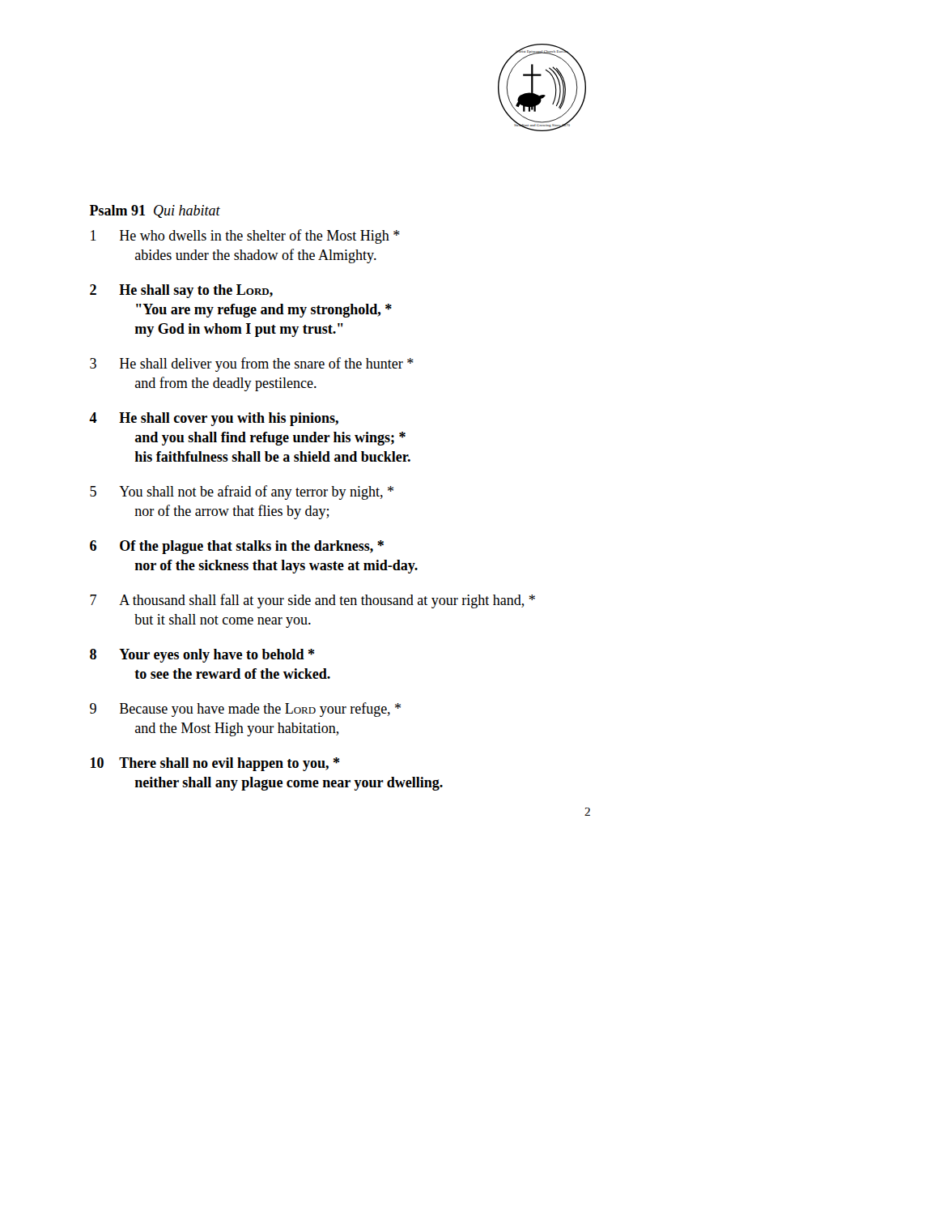Psalm 91 Qui habitat
1 He who dwells in the shelter of the Most High * abides under the shadow of the Almighty.
2 He shall say to the Lord, "You are my refuge and my stronghold, * my God in whom I put my trust."
3 He shall deliver you from the snare of the hunter * and from the deadly pestilence.
4 He shall cover you with his pinions, and you shall find refuge under his wings; * his faithfulness shall be a shield and buckler.
5 You shall not be afraid of any terror by night, * nor of the arrow that flies by day;
6 Of the plague that stalks in the darkness, * nor of the sickness that lays waste at mid-day.
7 A thousand shall fall at your side and ten thousand at your right hand, * but it shall not come near you.
8 Your eyes only have to behold * to see the reward of the wicked.
9 Because you have made the Lord your refuge, * and the Most High your habitation,
10 There shall no evil happen to you, * neither shall any plague come near your dwelling.
2